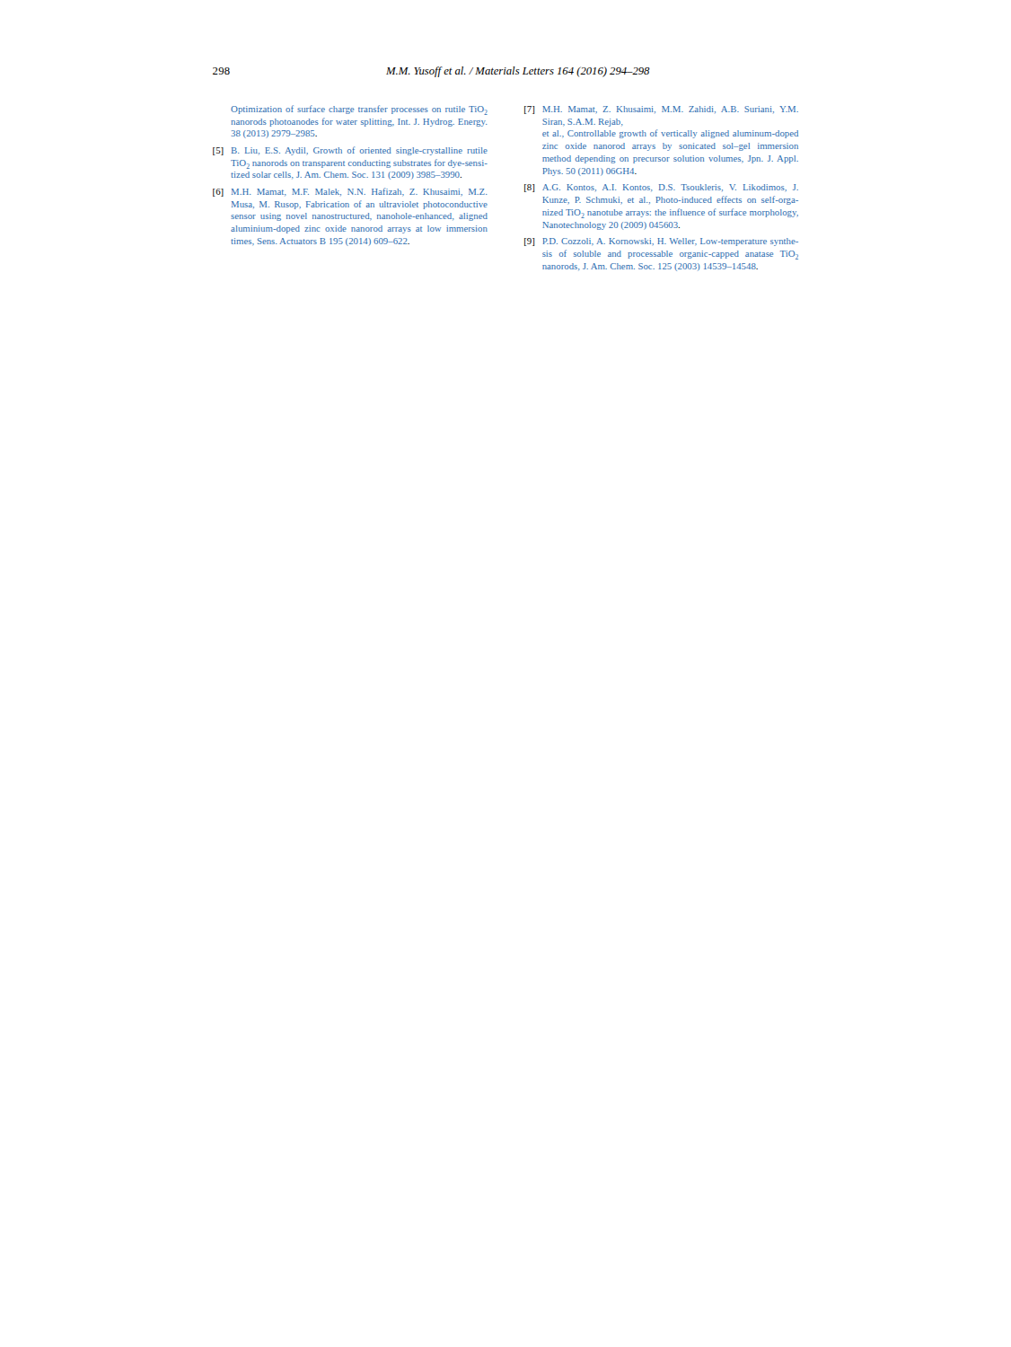298 M.M. Yusoff et al. / Materials Letters 164 (2016) 294–298
Optimization of surface charge transfer processes on rutile TiO2 nanorods photoanodes for water splitting, Int. J. Hydrog. Energy. 38 (2013) 2979–2985.
[5] B. Liu, E.S. Aydil, Growth of oriented single-crystalline rutile TiO2 nanorods on transparent conducting substrates for dye-sensitized solar cells, J. Am. Chem. Soc. 131 (2009) 3985–3990.
[6] M.H. Mamat, M.F. Malek, N.N. Hafizah, Z. Khusaimi, M.Z. Musa, M. Rusop, Fabrication of an ultraviolet photoconductive sensor using novel nanostructured, nanohole-enhanced, aligned aluminium-doped zinc oxide nanorod arrays at low immersion times, Sens. Actuators B 195 (2014) 609–622.
[7] M.H. Mamat, Z. Khusaimi, M.M. Zahidi, A.B. Suriani, Y.M. Siran, S.A.M. Rejab,
et al., Controllable growth of vertically aligned aluminum-doped zinc oxide nanorod arrays by sonicated sol–gel immersion method depending on precursor solution volumes, Jpn. J. Appl. Phys. 50 (2011) 06GH4.
[8] A.G. Kontos, A.I. Kontos, D.S. Tsoukleris, V. Likodimos, J. Kunze, P. Schmuki, et al., Photo-induced effects on self-organized TiO2 nanotube arrays: the influence of surface morphology, Nanotechnology 20 (2009) 045603.
[9] P.D. Cozzoli, A. Kornowski, H. Weller, Low-temperature synthesis of soluble and processable organic-capped anatase TiO2 nanorods, J. Am. Chem. Soc. 125 (2003) 14539–14548.